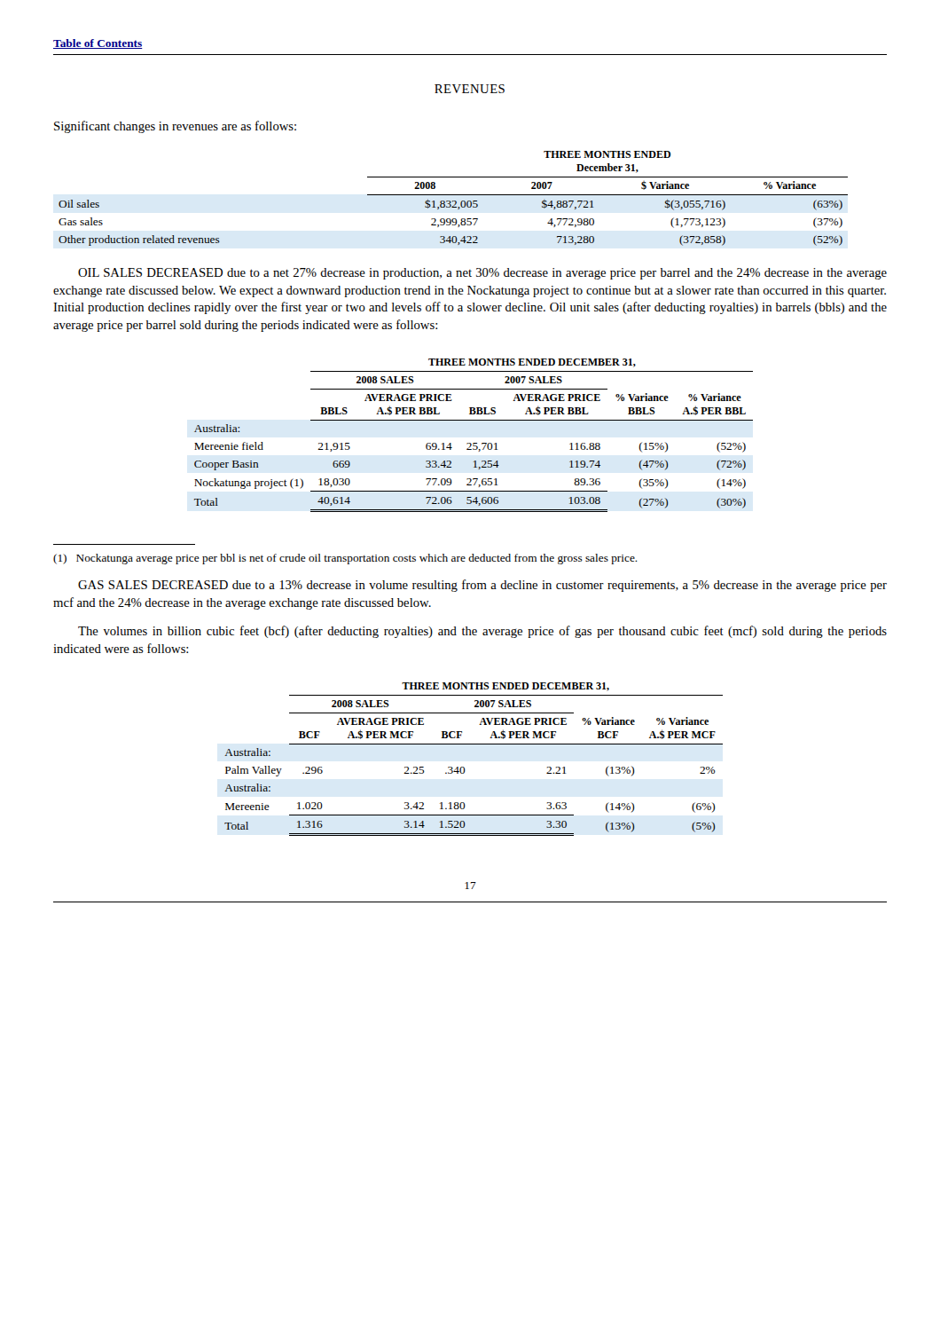Table of Contents
REVENUES
Significant changes in revenues are as follows:
| | THREE MONTHS ENDED December 31, | | |
| | 2008 | 2007 | $ Variance | % Variance |
| Oil sales | $1,832,005 | $4,887,721 | $(3,055,716) | (63%) |
| Gas sales | 2,999,857 | 4,772,980 | (1,773,123) | (37%) |
| Other production related revenues | 340,422 | 713,280 | (372,858) | (52%) |
OIL SALES DECREASED due to a net 27% decrease in production, a net 30% decrease in average price per barrel and the 24% decrease in the average exchange rate discussed below. We expect a downward production trend in the Nockatunga project to continue but at a slower rate than occurred in this quarter. Initial production declines rapidly over the first year or two and levels off to a slower decline. Oil unit sales (after deducting royalties) in barrels (bbls) and the average price per barrel sold during the periods indicated were as follows:
| | THREE MONTHS ENDED DECEMBER 31, |
| | 2008 SALES | 2007 SALES | | |
| | BBLS | AVERAGE PRICE A.$ PER BBL | BBLS | AVERAGE PRICE A.$ PER BBL | % Variance BBLS | % Variance A.$ PER BBL |
| Australia: | | | | | | |
| Mereenie field | 21,915 | 69.14 | 25,701 | 116.88 | (15%) | (52%) |
| Cooper Basin | 669 | 33.42 | 1,254 | 119.74 | (47%) | (72%) |
| Nockatunga project (1) | 18,030 | 77.09 | 27,651 | 89.36 | (35%) | (14%) |
| Total | 40,614 | 72.06 | 54,606 | 103.08 | (27%) | (30%) |
(1) Nockatunga average price per bbl is net of crude oil transportation costs which are deducted from the gross sales price.
GAS SALES DECREASED due to a 13% decrease in volume resulting from a decline in customer requirements, a 5% decrease in the average price per mcf and the 24% decrease in the average exchange rate discussed below.
The volumes in billion cubic feet (bcf) (after deducting royalties) and the average price of gas per thousand cubic feet (mcf) sold during the periods indicated were as follows:
| | THREE MONTHS ENDED DECEMBER 31, |
| | 2008 SALES | 2007 SALES | | |
| | BCF | AVERAGE PRICE A.$ PER MCF | BCF | AVERAGE PRICE A.$ PER MCF | % Variance BCF | % Variance A.$ PER MCF |
| Australia: | | | | | | |
| Palm Valley | .296 | 2.25 | .340 | 2.21 | (13%) | 2% |
| Australia: | | | | | | |
| Mereenie | 1.020 | 3.42 | 1.180 | 3.63 | (14%) | (6%) |
| Total | 1.316 | 3.14 | 1.520 | 3.30 | (13%) | (5%) |
17